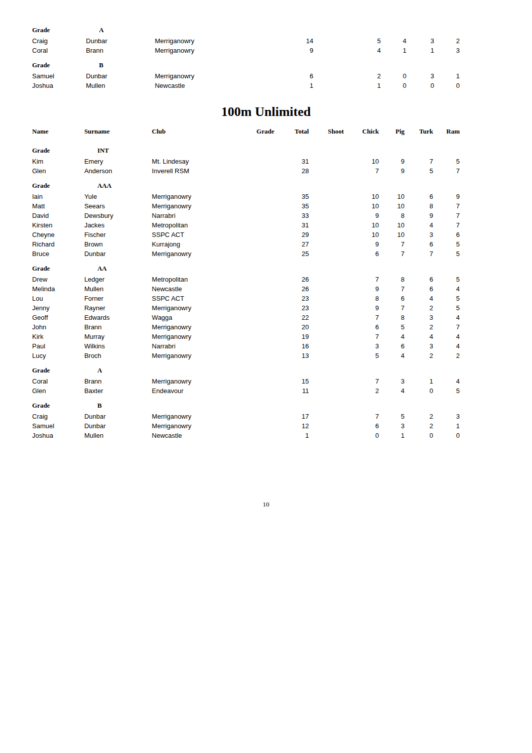| Grade | A | | | | | | | | |
| Craig | Dunbar | Merriganowry | | 14 | | 5 | 4 | 3 | 2 |
| Coral | Brann | Merriganowry | | 9 | | 4 | 1 | 1 | 3 |
| Grade | B | | | | | | | | |
| Samuel | Dunbar | Merriganowry | | 6 | | 2 | 0 | 3 | 1 |
| Joshua | Mullen | Newcastle | | 1 | | 1 | 0 | 0 | 0 |
100m Unlimited
| Name | Surname | Club | Grade | Total | Shoot | Chick | Pig | Turk | Ram |
| --- | --- | --- | --- | --- | --- | --- | --- | --- | --- |
| Grade | INT | | | | | | | | |
| Kim | Emery | Mt. Lindesay | | 31 | | 10 | 9 | 7 | 5 |
| Glen | Anderson | Inverell RSM | | 28 | | 7 | 9 | 5 | 7 |
| Grade | AAA | | | | | | | | |
| Iain | Yule | Merriganowry | | 35 | | 10 | 10 | 6 | 9 |
| Matt | Seears | Merriganowry | | 35 | | 10 | 10 | 8 | 7 |
| David | Dewsbury | Narrabri | | 33 | | 9 | 8 | 9 | 7 |
| Kirsten | Jackes | Metropolitan | | 31 | | 10 | 10 | 4 | 7 |
| Cheyne | Fischer | SSPC ACT | | 29 | | 10 | 10 | 3 | 6 |
| Richard | Brown | Kurrajong | | 27 | | 9 | 7 | 6 | 5 |
| Bruce | Dunbar | Merriganowry | | 25 | | 6 | 7 | 7 | 5 |
| Grade | AA | | | | | | | | |
| Drew | Ledger | Metropolitan | | 26 | | 7 | 8 | 6 | 5 |
| Melinda | Mullen | Newcastle | | 26 | | 9 | 7 | 6 | 4 |
| Lou | Forner | SSPC ACT | | 23 | | 8 | 6 | 4 | 5 |
| Jenny | Rayner | Merriganowry | | 23 | | 9 | 7 | 2 | 5 |
| Geoff | Edwards | Wagga | | 22 | | 7 | 8 | 3 | 4 |
| John | Brann | Merriganowry | | 20 | | 6 | 5 | 2 | 7 |
| Kirk | Murray | Merriganowry | | 19 | | 7 | 4 | 4 | 4 |
| Paul | Wilkins | Narrabri | | 16 | | 3 | 6 | 3 | 4 |
| Lucy | Broch | Merriganowry | | 13 | | 5 | 4 | 2 | 2 |
| Grade | A | | | | | | | | |
| Coral | Brann | Merriganowry | | 15 | | 7 | 3 | 1 | 4 |
| Glen | Baxter | Endeavour | | 11 | | 2 | 4 | 0 | 5 |
| Grade | B | | | | | | | | |
| Craig | Dunbar | Merriganowry | | 17 | | 7 | 5 | 2 | 3 |
| Samuel | Dunbar | Merriganowry | | 12 | | 6 | 3 | 2 | 1 |
| Joshua | Mullen | Newcastle | | 1 | | 0 | 1 | 0 | 0 |
10